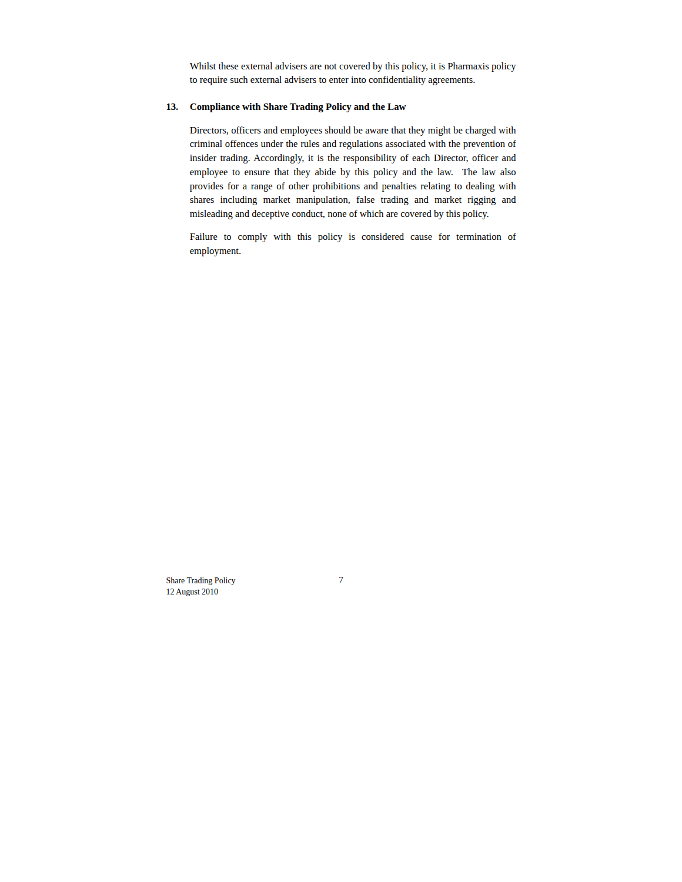Whilst these external advisers are not covered by this policy, it is Pharmaxis policy to require such external advisers to enter into confidentiality agreements.
13. Compliance with Share Trading Policy and the Law
Directors, officers and employees should be aware that they might be charged with criminal offences under the rules and regulations associated with the prevention of insider trading. Accordingly, it is the responsibility of each Director, officer and employee to ensure that they abide by this policy and the law. The law also provides for a range of other prohibitions and penalties relating to dealing with shares including market manipulation, false trading and market rigging and misleading and deceptive conduct, none of which are covered by this policy.
Failure to comply with this policy is considered cause for termination of employment.
7
Share Trading Policy
12 August 2010